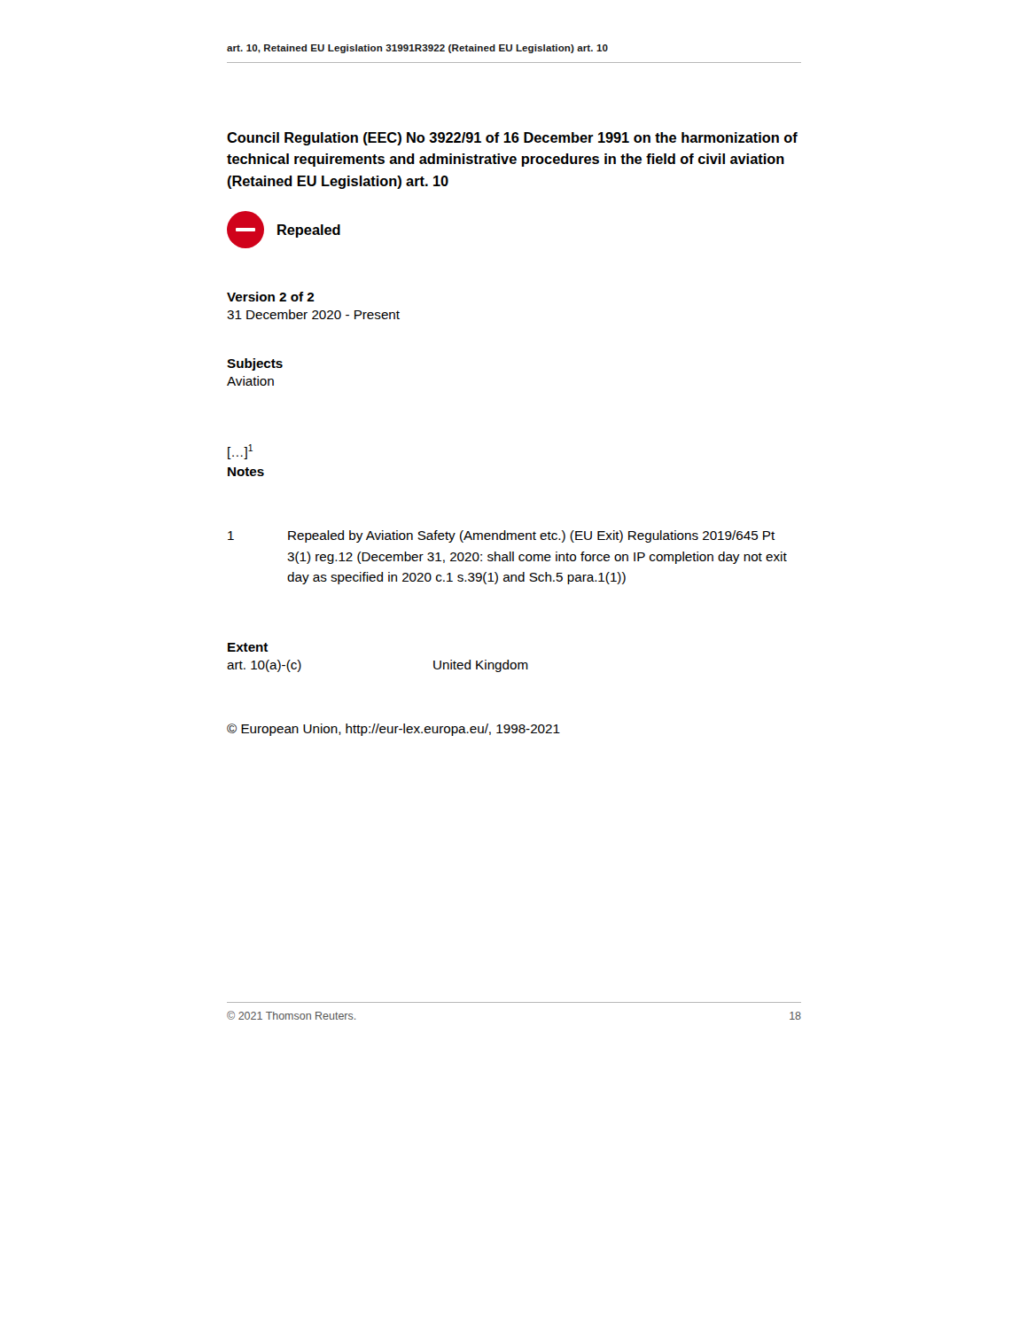art. 10, Retained EU Legislation 31991R3922 (Retained EU Legislation) art. 10
Council Regulation (EEC) No 3922/91 of 16 December 1991 on the harmonization of technical requirements and administrative procedures in the field of civil aviation (Retained EU Legislation) art. 10
Repealed
Version 2 of 2
31 December 2020 - Present
Subjects
Aviation
[…]1
Notes
1
Repealed by Aviation Safety (Amendment etc.) (EU Exit) Regulations 2019/645 Pt 3(1) reg.12 (December 31, 2020: shall come into force on IP completion day not exit day as specified in 2020 c.1 s.39(1) and Sch.5 para.1(1))
Extent
art. 10(a)-(c)
United Kingdom
© European Union, http://eur-lex.europa.eu/, 1998-2021
© 2021 Thomson Reuters.
18